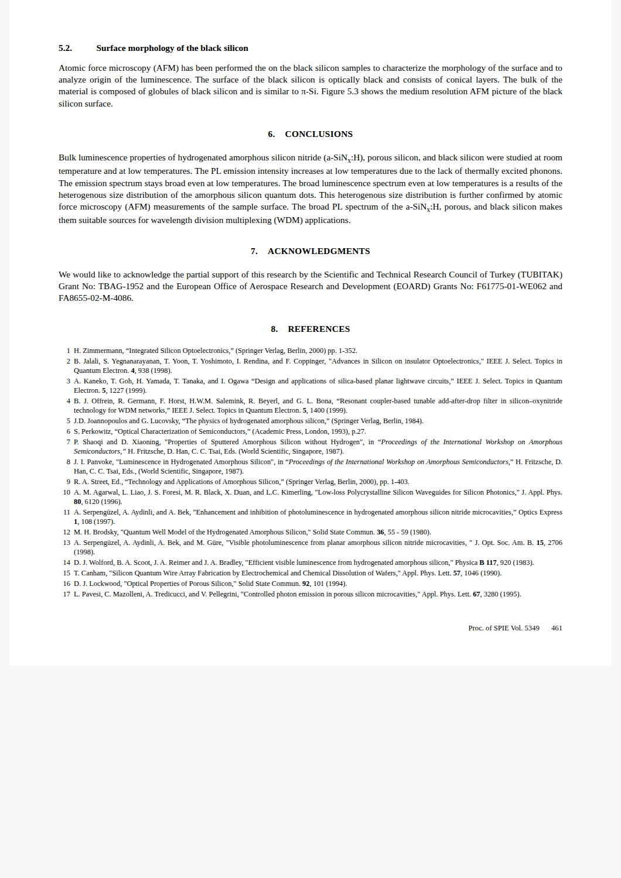5.2. Surface morphology of the black silicon
Atomic force microscopy (AFM) has been performed the on the black silicon samples to characterize the morphology of the surface and to analyze origin of the luminescence. The surface of the black silicon is optically black and consists of conical layers. The bulk of the material is composed of globules of black silicon and is similar to π-Si. Figure 5.3 shows the medium resolution AFM picture of the black silicon surface.
6. CONCLUSIONS
Bulk luminescence properties of hydrogenated amorphous silicon nitride (a-SiNx:H), porous silicon, and black silicon were studied at room temperature and at low temperatures. The PL emission intensity increases at low temperatures due to the lack of thermally excited phonons. The emission spectrum stays broad even at low temperatures. The broad luminescence spectrum even at low temperatures is a results of the heterogenous size distribution of the amorphous silicon quantum dots. This heterogenous size distribution is further confirmed by atomic force microscopy (AFM) measurements of the sample surface. The broad PL spectrum of the a-SiNx:H, porous, and black silicon makes them suitable sources for wavelength division multiplexing (WDM) applications.
7. ACKNOWLEDGMENTS
We would like to acknowledge the partial support of this research by the Scientific and Technical Research Council of Turkey (TUBITAK) Grant No: TBAG-1952 and the European Office of Aerospace Research and Development (EOARD) Grants No: F61775-01-WE062 and FA8655-02-M-4086.
8. REFERENCES
1 H. Zimmermann, “Integrated Silicon Optoelectronics,” (Springer Verlag, Berlin, 2000) pp. 1-352.
2 B. Jalali, S. Yegnanarayanan, T. Yoon, T. Yoshimoto, I. Rendina, and F. Coppinger, "Advances in Silicon on insulator Optoelectronics," IEEE J. Select. Topics in Quantum Electron. 4, 938 (1998).
3 A. Kaneko, T. Goh, H. Yamada, T. Tanaka, and I. Ogawa “Design and applications of silica-based planar lightwave circuits,” IEEE J. Select. Topics in Quantum Electron. 5, 1227 (1999).
4 B. J. Offrein, R. Germann, F. Horst, H.W.M. Salemink, R. Beyerl, and G. L. Bona, “Resonant coupler-based tunable add-after-drop filter in silicon–oxynitride technology for WDM networks,” IEEE J. Select. Topics in Quantum Electron. 5, 1400 (1999).
5 J.D. Joannopoulos and G. Lucovsky, “The physics of hydrogenated amorphous silicon,” (Springer Verlag, Berlin, 1984).
6 S. Perkowitz, “Optical Characterization of Semiconductors,” (Academic Press, London, 1993), p.27.
7 P. Shaoqi and D. Xiaoning, "Properties of Sputtered Amorphous Silicon without Hydrogen", in “Proceedings of the International Workshop on Amorphous Semiconductors,” H. Fritzsche, D. Han, C. C. Tsai, Eds. (World Scientific, Singapore, 1987).
8 J. I. Panvoke, "Luminescence in Hydrogenated Amorphous Silicon", in “Proceedings of the International Workshop on Amorphous Semiconductors,” H. Fritzsche, D. Han, C. C. Tsai, Eds., (World Scientific, Singapore, 1987).
9 R. A. Street, Ed., “Technology and Applications of Amorphous Silicon,” (Springer Verlag, Berlin, 2000), pp. 1-403.
10 A. M. Agarwal, L. Liao, J. S. Foresi, M. R. Black, X. Duan, and L.C. Kimerling, "Low-loss Polycrystalline Silicon Waveguides for Silicon Photonics," J. Appl. Phys. 80, 6120 (1996).
11 A. Serpengüzel, A. Aydinli, and A. Bek, "Enhancement and inhibition of photoluminescence in hydrogenated amorphous silicon nitride microcavities,” Optics Express 1, 108 (1997).
12 M. H. Brodsky, "Quantum Well Model of the Hydrogenated Amorphous Silicon," Solid State Commun. 36, 55 - 59 (1980).
13 A. Serpengüzel, A. Aydinli, A. Bek, and M. Güre, "Visible photoluminescence from planar amorphous silicon nitride microcavities, " J. Opt. Soc. Am. B. 15, 2706 (1998).
14 D. J. Wolford, B. A. Scoot, J. A. Reimer and J. A. Bradley, "Efficient visible luminescence from hydrogenated amorphous silicon," Physica B 117, 920 (1983).
15 T. Canham, "Silicon Quantum Wire Array Fabrication by Electrochemical and Chemical Dissolution of Wafers," Appl. Phys. Lett. 57, 1046 (1990).
16 D. J. Lockwood, "Optical Properties of Porous Silicon," Solid State Commun. 92, 101 (1994).
17 L. Pavesi, C. Mazolleni, A. Tredicucci, and V. Pellegrini, "Controlled photon emission in porous silicon microcavities," Appl. Phys. Lett. 67, 3280 (1995).
Proc. of SPIE Vol. 5349461